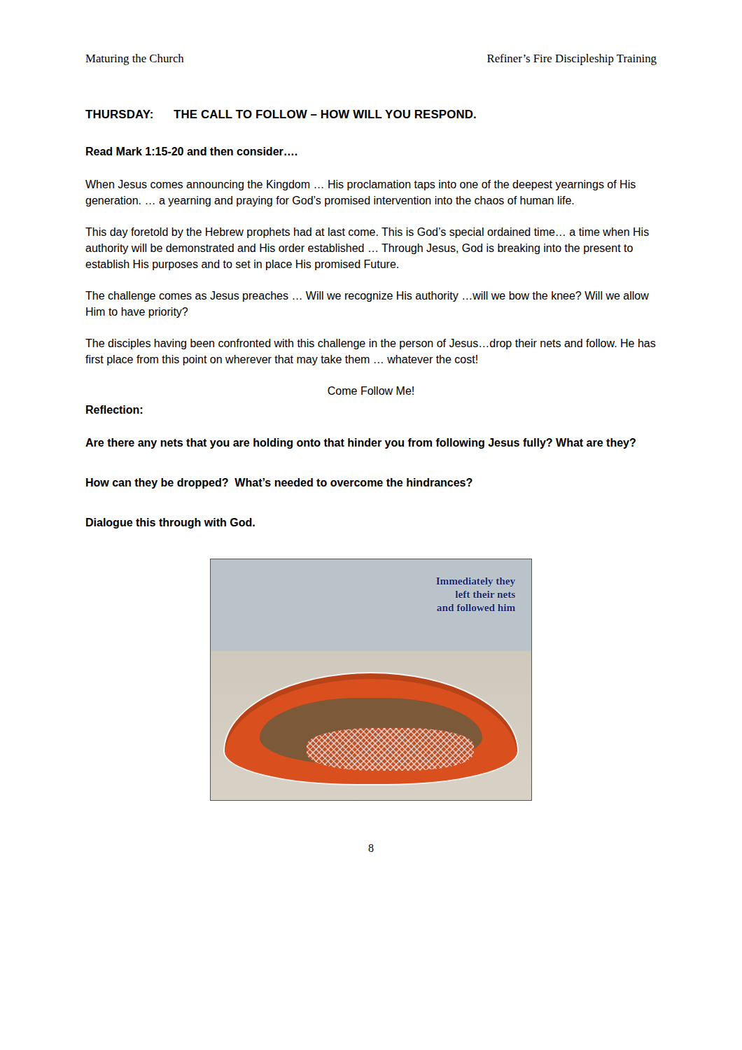Maturing the Church Refiner’s Fire Discipleship Training
THURSDAY: THE CALL TO FOLLOW – HOW WILL YOU RESPOND.
Read Mark 1:15-20 and then consider….
When Jesus comes announcing the Kingdom … His proclamation taps into one of the deepest yearnings of His generation. … a yearning and praying for God’s promised intervention into the chaos of human life.
This day foretold by the Hebrew prophets had at last come. This is God’s special ordained time… a time when His authority will be demonstrated and His order established … Through Jesus, God is breaking into the present to establish His purposes and to set in place His promised Future.
The challenge comes as Jesus preaches … Will we recognize His authority …will we bow the knee? Will we allow Him to have priority?
The disciples having been confronted with this challenge in the person of Jesus…drop their nets and follow. He has first place from this point on wherever that may take them … whatever the cost!
Come Follow Me!
Reflection:
Are there any nets that you are holding onto that hinder you from following Jesus fully? What are they?
How can they be dropped? What’s needed to overcome the hindrances?
Dialogue this through with God.
Immediately they
left their nets
and followed him
8